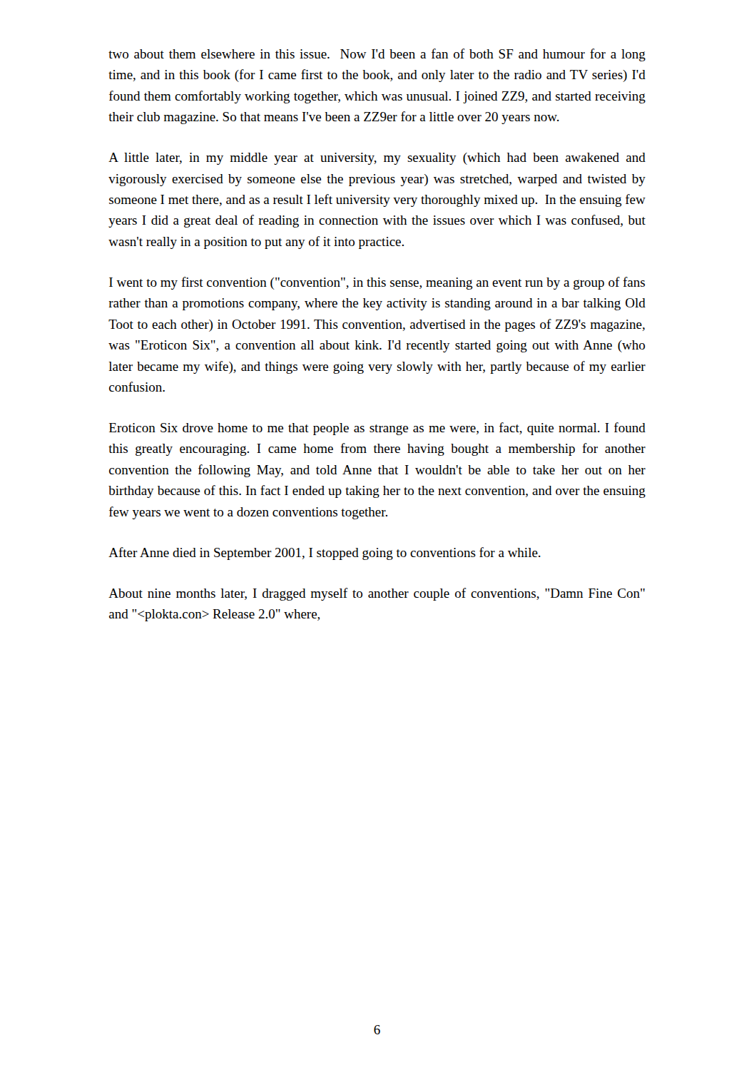two about them elsewhere in this issue. Now I'd been a fan of both SF and humour for a long time, and in this book (for I came first to the book, and only later to the radio and TV series) I'd found them comfortably working together, which was unusual. I joined ZZ9, and started receiving their club magazine. So that means I've been a ZZ9er for a little over 20 years now.
A little later, in my middle year at university, my sexuality (which had been awakened and vigorously exercised by someone else the previous year) was stretched, warped and twisted by someone I met there, and as a result I left university very thoroughly mixed up. In the ensuing few years I did a great deal of reading in connection with the issues over which I was confused, but wasn't really in a position to put any of it into practice.
I went to my first convention ("convention", in this sense, meaning an event run by a group of fans rather than a promotions company, where the key activity is standing around in a bar talking Old Toot to each other) in October 1991. This convention, advertised in the pages of ZZ9's magazine, was "Eroticon Six", a convention all about kink. I'd recently started going out with Anne (who later became my wife), and things were going very slowly with her, partly because of my earlier confusion.
Eroticon Six drove home to me that people as strange as me were, in fact, quite normal. I found this greatly encouraging. I came home from there having bought a membership for another convention the following May, and told Anne that I wouldn't be able to take her out on her birthday because of this. In fact I ended up taking her to the next convention, and over the ensuing few years we went to a dozen conventions together.
After Anne died in September 2001, I stopped going to conventions for a while.
About nine months later, I dragged myself to another couple of conventions, "Damn Fine Con" and "<plokta.con> Release 2.0" where,
6